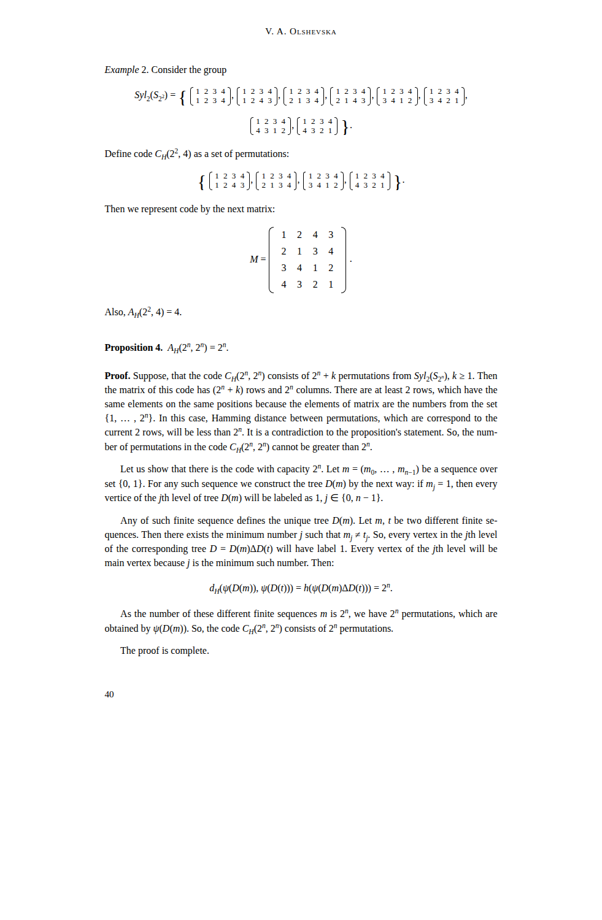V. A. Olshevska
Example 2. Consider the group
Syl2(S22) = { 12341234, 12341243, 12342134, 12342143, 12343412, 12343421,
12344312, 12344321 }.
Define code CH(22, 4) as a set of permutations:
{ 12341243, 12342134, 12343412, 12344321 }.
Then we represent code by the next matrix:
M =
| 1 | 2 | 4 | 3 |
| 2 | 1 | 3 | 4 |
| 3 | 4 | 1 | 2 |
| 4 | 3 | 2 | 1 |
.
Also, AH(22, 4) = 4.
Proposition 4. AH(2n, 2n) = 2n.
Proof. Suppose, that the code CH(2n, 2n) consists of 2n + k permutations from Syl2(S2n), k ≥ 1. Then the matrix of this code has (2n + k) rows and 2n columns. There are at least 2 rows, which have the same elements on the same positions because the elements of matrix are the numbers from the set {1, … , 2n}. In this case, Hamming distance between permutations, which are correspond to the current 2 rows, will be less than 2n. It is a contradiction to the proposition's statement. So, the number of permutations in the code CH(2n, 2n) cannot be greater than 2n.
Let us show that there is the code with capacity 2n. Let m = (m0, … , mn−1) be a sequence over set {0, 1}. For any such sequence we construct the tree D(m) by the next way: if mj = 1, then every vertice of the jth level of tree D(m) will be labeled as 1, j ∈ {0, n − 1}.
Any of such finite sequence defines the unique tree D(m). Let m, t be two different finite sequences. Then there exists the minimum number j such that mj ≠ tj. So, every vertex in the jth level of the corresponding tree D = D(m)ΔD(t) will have label 1. Every vertex of the jth level will be main vertex because j is the minimum such number. Then:
dH(ψ(D(m)), ψ(D(t))) = h(ψ(D(m)ΔD(t))) = 2n.
As the number of these different finite sequences m is 2n, we have 2n permutations, which are obtained by ψ(D(m)). So, the code CH(2n, 2n) consists of 2n permutations.
The proof is complete.
40